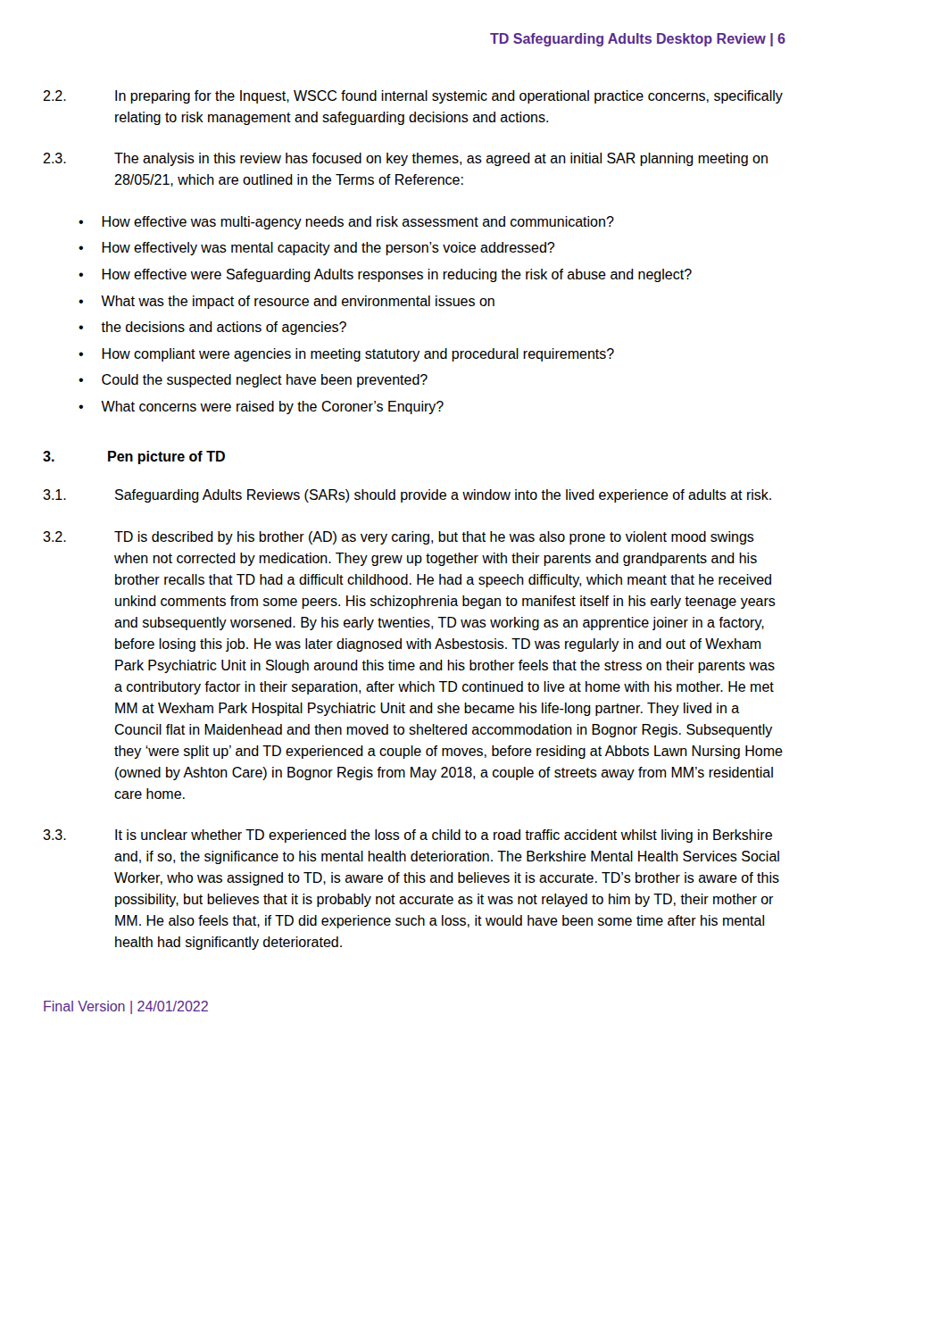TD Safeguarding Adults Desktop Review | 6
2.2.
In preparing for the Inquest, WSCC found internal systemic and operational practice concerns, specifically relating to risk management and safeguarding decisions and actions.
2.3.
The analysis in this review has focused on key themes, as agreed at an initial SAR planning meeting on 28/05/21, which are outlined in the Terms of Reference:
How effective was multi-agency needs and risk assessment and communication?
How effectively was mental capacity and the person’s voice addressed?
How effective were Safeguarding Adults responses in reducing the risk of abuse and neglect?
What was the impact of resource and environmental issues on
the decisions and actions of agencies?
How compliant were agencies in meeting statutory and procedural requirements?
Could the suspected neglect have been prevented?
What concerns were raised by the Coroner’s Enquiry?
3. Pen picture of TD
3.1.
Safeguarding Adults Reviews (SARs) should provide a window into the lived experience of adults at risk.
3.2.
TD is described by his brother (AD) as very caring, but that he was also prone to violent mood swings when not corrected by medication. They grew up together with their parents and grandparents and his brother recalls that TD had a difficult childhood. He had a speech difficulty, which meant that he received unkind comments from some peers. His schizophrenia began to manifest itself in his early teenage years and subsequently worsened. By his early twenties, TD was working as an apprentice joiner in a factory, before losing this job. He was later diagnosed with Asbestosis. TD was regularly in and out of Wexham Park Psychiatric Unit in Slough around this time and his brother feels that the stress on their parents was a contributory factor in their separation, after which TD continued to live at home with his mother. He met MM at Wexham Park Hospital Psychiatric Unit and she became his life-long partner. They lived in a Council flat in Maidenhead and then moved to sheltered accommodation in Bognor Regis. Subsequently they ‘were split up’ and TD experienced a couple of moves, before residing at Abbots Lawn Nursing Home (owned by Ashton Care) in Bognor Regis from May 2018, a couple of streets away from MM’s residential care home.
3.3.
It is unclear whether TD experienced the loss of a child to a road traffic accident whilst living in Berkshire and, if so, the significance to his mental health deterioration. The Berkshire Mental Health Services Social Worker, who was assigned to TD, is aware of this and believes it is accurate. TD’s brother is aware of this possibility, but believes that it is probably not accurate as it was not relayed to him by TD, their mother or MM. He also feels that, if TD did experience such a loss, it would have been some time after his mental health had significantly deteriorated.
Final Version | 24/01/2022